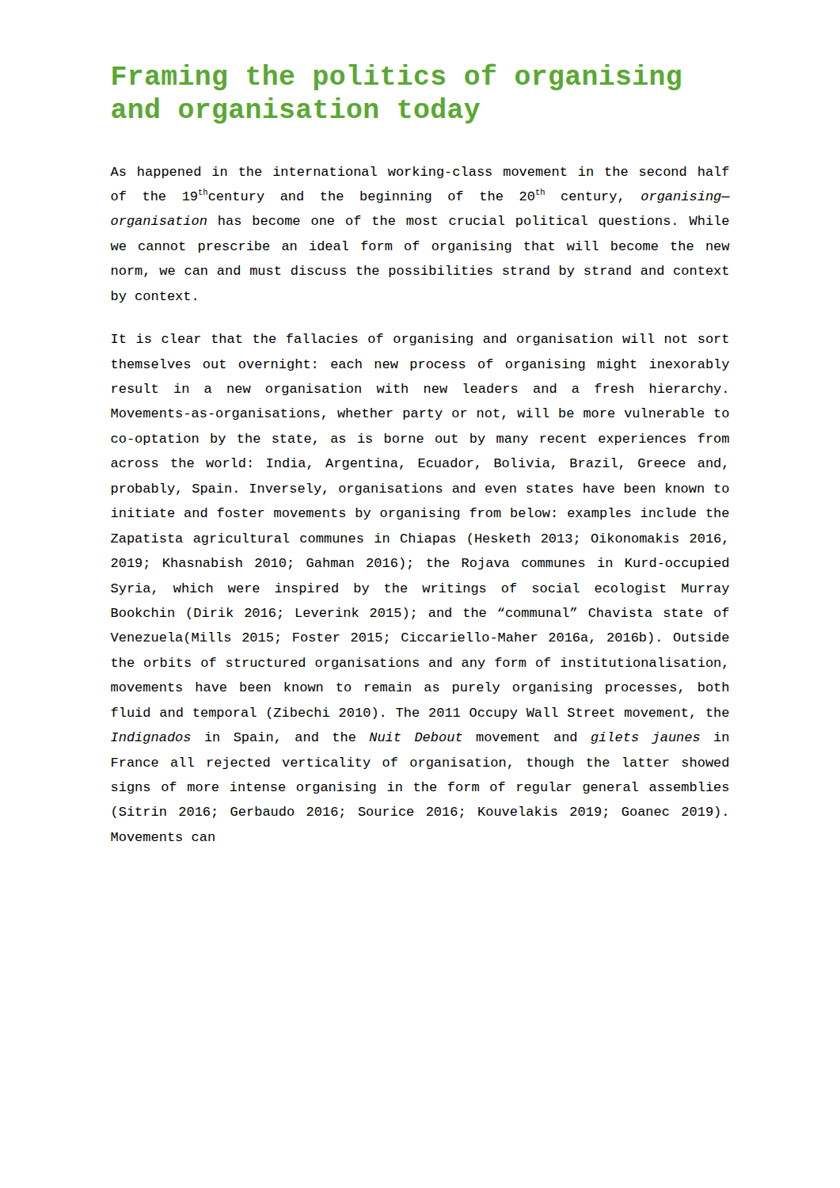Framing the politics of organising and organisation today
As happened in the international working-class movement in the second half of the 19thcentury and the beginning of the 20th century, organising—organisation has become one of the most crucial political questions. While we cannot prescribe an ideal form of organising that will become the new norm, we can and must discuss the possibilities strand by strand and context by context.
It is clear that the fallacies of organising and organisation will not sort themselves out overnight: each new process of organising might inexorably result in a new organisation with new leaders and a fresh hierarchy. Movements-as-organisations, whether party or not, will be more vulnerable to co-optation by the state, as is borne out by many recent experiences from across the world: India, Argentina, Ecuador, Bolivia, Brazil, Greece and, probably, Spain. Inversely, organisations and even states have been known to initiate and foster movements by organising from below: examples include the Zapatista agricultural communes in Chiapas (Hesketh 2013; Oikonomakis 2016, 2019; Khasnabish 2010; Gahman 2016); the Rojava communes in Kurd-occupied Syria, which were inspired by the writings of social ecologist Murray Bookchin (Dirik 2016; Leverink 2015); and the “communal” Chavista state of Venezuela(Mills 2015; Foster 2015; Ciccariello-Maher 2016a, 2016b). Outside the orbits of structured organisations and any form of institutionalisation, movements have been known to remain as purely organising processes, both fluid and temporal (Zibechi 2010). The 2011 Occupy Wall Street movement, the Indignados in Spain, and the Nuit Debout movement and gilets jaunes in France all rejected verticality of organisation, though the latter showed signs of more intense organising in the form of regular general assemblies (Sitrin 2016; Gerbaudo 2016; Sourice 2016; Kouvelakis 2019; Goanec 2019). Movements can